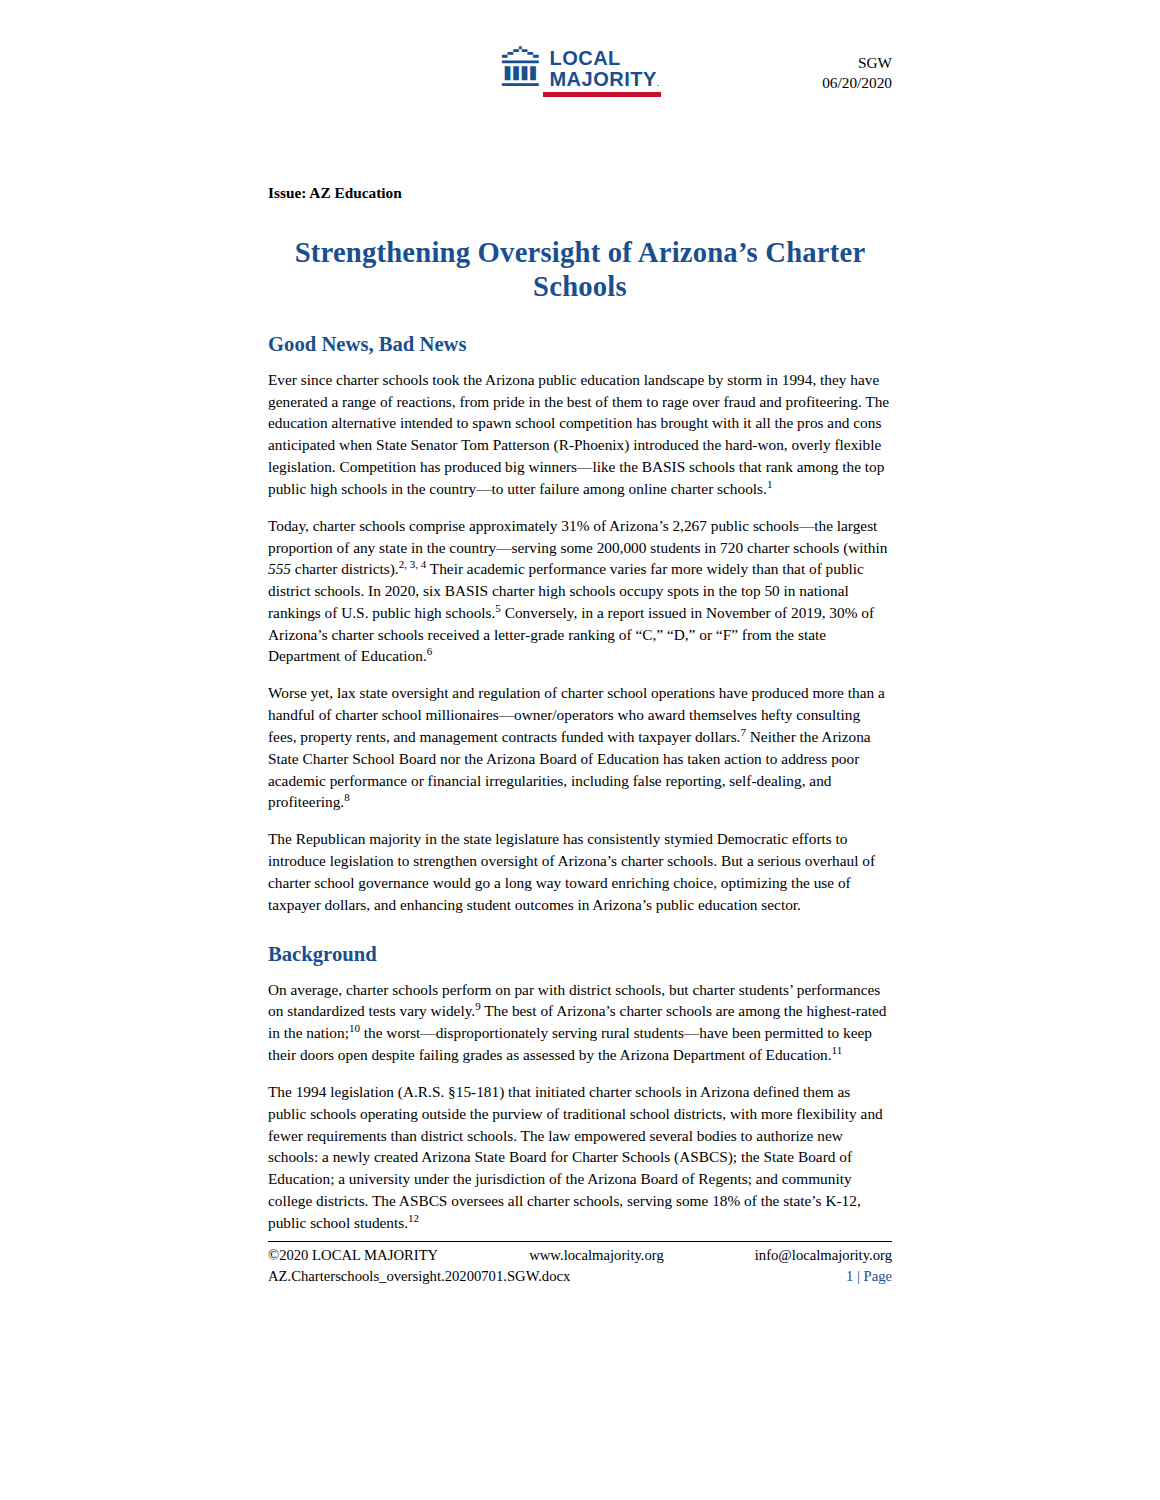SGW
06/20/2020
🏛
LOCAL
MAJORITY.
Issue: AZ Education
Strengthening Oversight of Arizona’s Charter Schools
Good News, Bad News
Ever since charter schools took the Arizona public education landscape by storm in 1994, they have generated a range of reactions, from pride in the best of them to rage over fraud and profiteering. The education alternative intended to spawn school competition has brought with it all the pros and cons anticipated when State Senator Tom Patterson (R-Phoenix) introduced the hard-won, overly flexible legislation. Competition has produced big winners—like the BASIS schools that rank among the top public high schools in the country—to utter failure among online charter schools.1
Today, charter schools comprise approximately 31% of Arizona’s 2,267 public schools—the largest proportion of any state in the country—serving some 200,000 students in 720 charter schools (within 555 charter districts).2, 3, 4 Their academic performance varies far more widely than that of public district schools. In 2020, six BASIS charter high schools occupy spots in the top 50 in national rankings of U.S. public high schools.5 Conversely, in a report issued in November of 2019, 30% of Arizona’s charter schools received a letter-grade ranking of “C,” “D,” or “F” from the state Department of Education.6
Worse yet, lax state oversight and regulation of charter school operations have produced more than a handful of charter school millionaires—owner/operators who award themselves hefty consulting fees, property rents, and management contracts funded with taxpayer dollars.7 Neither the Arizona State Charter School Board nor the Arizona Board of Education has taken action to address poor academic performance or financial irregularities, including false reporting, self-dealing, and profiteering.8
The Republican majority in the state legislature has consistently stymied Democratic efforts to introduce legislation to strengthen oversight of Arizona’s charter schools. But a serious overhaul of charter school governance would go a long way toward enriching choice, optimizing the use of taxpayer dollars, and enhancing student outcomes in Arizona’s public education sector.
Background
On average, charter schools perform on par with district schools, but charter students’ performances on standardized tests vary widely.9 The best of Arizona’s charter schools are among the highest-rated in the nation;10 the worst—disproportionately serving rural students—have been permitted to keep their doors open despite failing grades as assessed by the Arizona Department of Education.11
The 1994 legislation (A.R.S. §15-181) that initiated charter schools in Arizona defined them as public schools operating outside the purview of traditional school districts, with more flexibility and fewer requirements than district schools. The law empowered several bodies to authorize new schools: a newly created Arizona State Board for Charter Schools (ASBCS); the State Board of Education; a university under the jurisdiction of the Arizona Board of Regents; and community college districts. The ASBCS oversees all charter schools, serving some 18% of the state’s K-12, public school students.12
©2020 LOCAL MAJORITY www.localmajority.org info@localmajority.org
AZ.Charterschools_oversight.20200701.SGW.docx 1 | Page